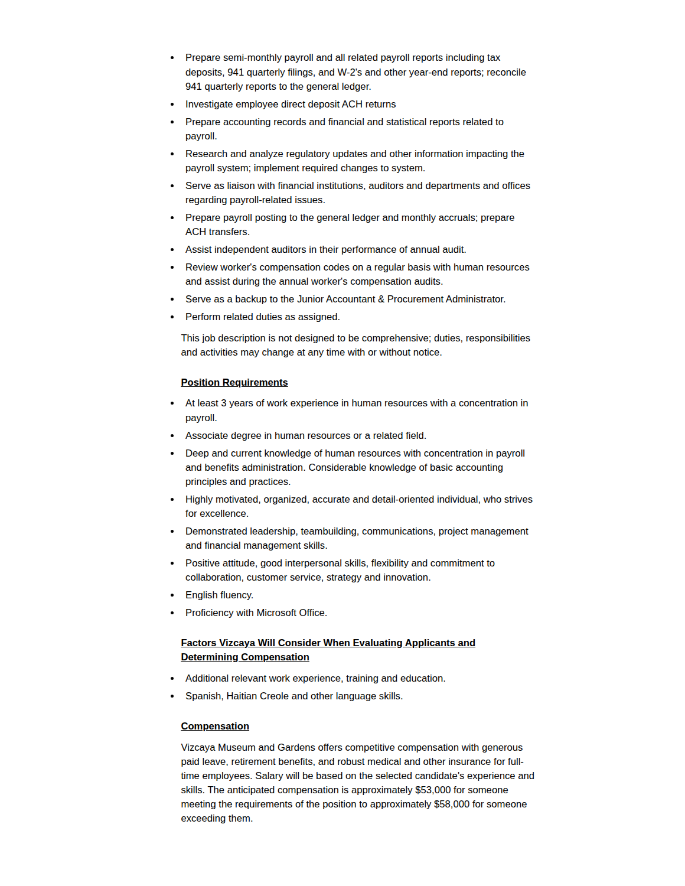Prepare semi-monthly payroll and all related payroll reports including tax deposits, 941 quarterly filings, and W-2's and other year-end reports; reconcile 941 quarterly reports to the general ledger.
Investigate employee direct deposit ACH returns
Prepare accounting records and financial and statistical reports related to payroll.
Research and analyze regulatory updates and other information impacting the payroll system; implement required changes to system.
Serve as liaison with financial institutions, auditors and departments and offices regarding payroll-related issues.
Prepare payroll posting to the general ledger and monthly accruals; prepare ACH transfers.
Assist independent auditors in their performance of annual audit.
Review worker's compensation codes on a regular basis with human resources and assist during the annual worker's compensation audits.
Serve as a backup to the Junior Accountant & Procurement Administrator.
Perform related duties as assigned.
This job description is not designed to be comprehensive; duties, responsibilities and activities may change at any time with or without notice.
Position Requirements
At least 3 years of work experience in human resources with a concentration in payroll.
Associate degree in human resources or a related field.
Deep and current knowledge of human resources with concentration in payroll and benefits administration. Considerable knowledge of basic accounting principles and practices.
Highly motivated, organized, accurate and detail-oriented individual, who strives for excellence.
Demonstrated leadership, teambuilding, communications, project management and financial management skills.
Positive attitude, good interpersonal skills, flexibility and commitment to collaboration, customer service, strategy and innovation.
English fluency.
Proficiency with Microsoft Office.
Factors Vizcaya Will Consider When Evaluating Applicants and Determining Compensation
Additional relevant work experience, training and education.
Spanish, Haitian Creole and other language skills.
Compensation
Vizcaya Museum and Gardens offers competitive compensation with generous paid leave, retirement benefits, and robust medical and other insurance for full-time employees. Salary will be based on the selected candidate's experience and skills. The anticipated compensation is approximately $53,000 for someone meeting the requirements of the position to approximately $58,000 for someone exceeding them.